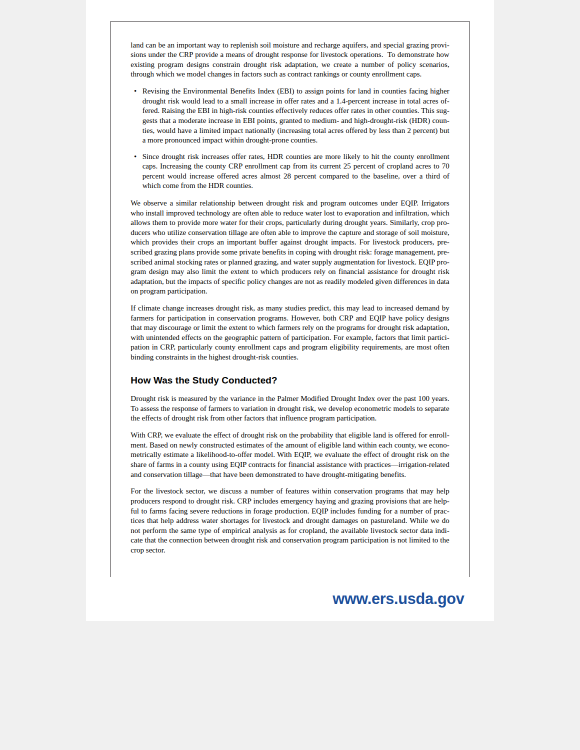land can be an important way to replenish soil moisture and recharge aquifers, and special grazing provisions under the CRP provide a means of drought response for livestock operations. To demonstrate how existing program designs constrain drought risk adaptation, we create a number of policy scenarios, through which we model changes in factors such as contract rankings or county enrollment caps.
Revising the Environmental Benefits Index (EBI) to assign points for land in counties facing higher drought risk would lead to a small increase in offer rates and a 1.4-percent increase in total acres offered. Raising the EBI in high-risk counties effectively reduces offer rates in other counties. This suggests that a moderate increase in EBI points, granted to medium- and high-drought-risk (HDR) counties, would have a limited impact nationally (increasing total acres offered by less than 2 percent) but a more pronounced impact within drought-prone counties.
Since drought risk increases offer rates, HDR counties are more likely to hit the county enrollment caps. Increasing the county CRP enrollment cap from its current 25 percent of cropland acres to 70 percent would increase offered acres almost 28 percent compared to the baseline, over a third of which come from the HDR counties.
We observe a similar relationship between drought risk and program outcomes under EQIP. Irrigators who install improved technology are often able to reduce water lost to evaporation and infiltration, which allows them to provide more water for their crops, particularly during drought years. Similarly, crop producers who utilize conservation tillage are often able to improve the capture and storage of soil moisture, which provides their crops an important buffer against drought impacts. For livestock producers, prescribed grazing plans provide some private benefits in coping with drought risk: forage management, prescribed animal stocking rates or planned grazing, and water supply augmentation for livestock. EQIP program design may also limit the extent to which producers rely on financial assistance for drought risk adaptation, but the impacts of specific policy changes are not as readily modeled given differences in data on program participation.
If climate change increases drought risk, as many studies predict, this may lead to increased demand by farmers for participation in conservation programs. However, both CRP and EQIP have policy designs that may discourage or limit the extent to which farmers rely on the programs for drought risk adaptation, with unintended effects on the geographic pattern of participation. For example, factors that limit participation in CRP, particularly county enrollment caps and program eligibility requirements, are most often binding constraints in the highest drought-risk counties.
How Was the Study Conducted?
Drought risk is measured by the variance in the Palmer Modified Drought Index over the past 100 years. To assess the response of farmers to variation in drought risk, we develop econometric models to separate the effects of drought risk from other factors that influence program participation.
With CRP, we evaluate the effect of drought risk on the probability that eligible land is offered for enrollment. Based on newly constructed estimates of the amount of eligible land within each county, we econometrically estimate a likelihood-to-offer model. With EQIP, we evaluate the effect of drought risk on the share of farms in a county using EQIP contracts for financial assistance with practices—irrigation-related and conservation tillage—that have been demonstrated to have drought-mitigating benefits.
For the livestock sector, we discuss a number of features within conservation programs that may help producers respond to drought risk. CRP includes emergency haying and grazing provisions that are helpful to farms facing severe reductions in forage production. EQIP includes funding for a number of practices that help address water shortages for livestock and drought damages on pastureland. While we do not perform the same type of empirical analysis as for cropland, the available livestock sector data indicate that the connection between drought risk and conservation program participation is not limited to the crop sector.
www.ers.usda.gov